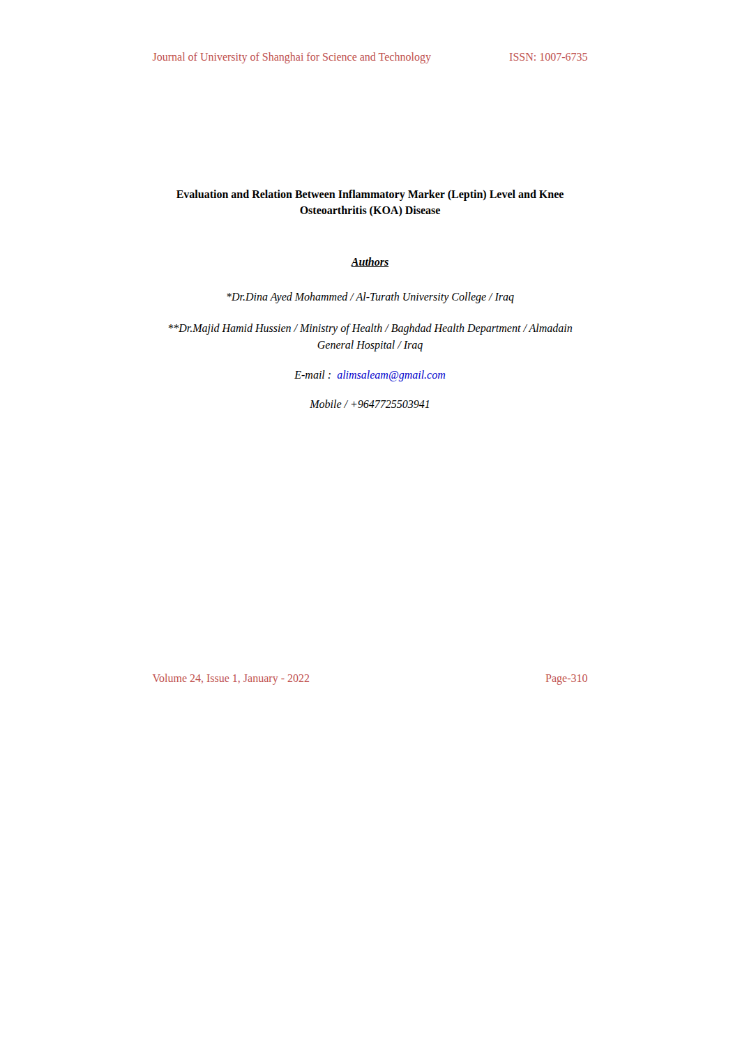Journal of University of Shanghai for Science and Technology ISSN: 1007-6735
Evaluation and Relation Between Inflammatory Marker (Leptin) Level and Knee Osteoarthritis (KOA) Disease
Authors
*Dr.Dina Ayed Mohammed / Al-Turath University College / Iraq
**Dr.Majid Hamid Hussien / Ministry of Health / Baghdad Health Department / Almadain General Hospital / Iraq
E-mail : alimsaleam@gmail.com
Mobile / +9647725503941
Volume 24, Issue 1, January - 2022 Page-310